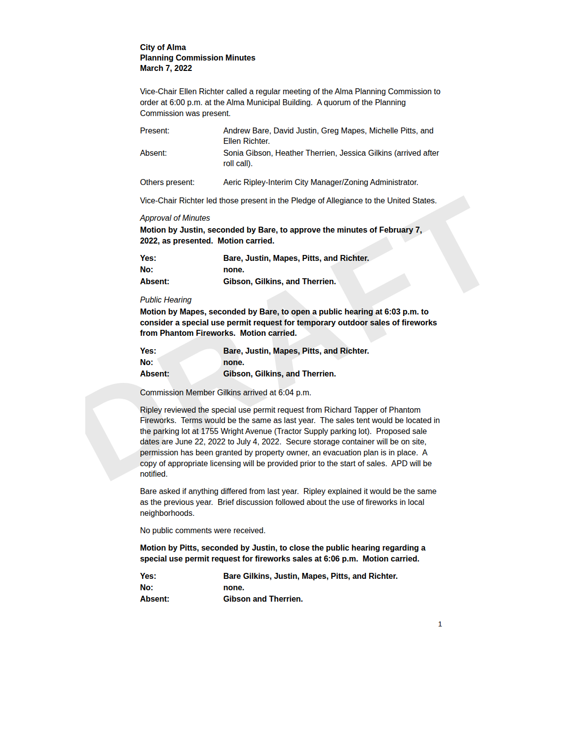DRAFT
City of Alma
Planning Commission Minutes
March 7, 2022
Vice-Chair Ellen Richter called a regular meeting of the Alma Planning Commission to order at 6:00 p.m. at the Alma Municipal Building. A quorum of the Planning Commission was present.
| Present: | Andrew Bare, David Justin, Greg Mapes, Michelle Pitts, and Ellen Richter. |
| Absent: | Sonia Gibson, Heather Therrien, Jessica Gilkins (arrived after roll call). |
| Others present: | Aeric Ripley-Interim City Manager/Zoning Administrator. |
Vice-Chair Richter led those present in the Pledge of Allegiance to the United States.
Approval of Minutes
Motion by Justin, seconded by Bare, to approve the minutes of February 7, 2022, as presented. Motion carried.
| Yes: | Bare, Justin, Mapes, Pitts, and Richter. |
| No: | none. |
| Absent: | Gibson, Gilkins, and Therrien. |
Public Hearing
Motion by Mapes, seconded by Bare, to open a public hearing at 6:03 p.m. to consider a special use permit request for temporary outdoor sales of fireworks from Phantom Fireworks. Motion carried.
| Yes: | Bare, Justin, Mapes, Pitts, and Richter. |
| No: | none. |
| Absent: | Gibson, Gilkins, and Therrien. |
Commission Member Gilkins arrived at 6:04 p.m.
Ripley reviewed the special use permit request from Richard Tapper of Phantom Fireworks. Terms would be the same as last year. The sales tent would be located in the parking lot at 1755 Wright Avenue (Tractor Supply parking lot). Proposed sale dates are June 22, 2022 to July 4, 2022. Secure storage container will be on site, permission has been granted by property owner, an evacuation plan is in place. A copy of appropriate licensing will be provided prior to the start of sales. APD will be notified.
Bare asked if anything differed from last year. Ripley explained it would be the same as the previous year. Brief discussion followed about the use of fireworks in local neighborhoods.
No public comments were received.
Motion by Pitts, seconded by Justin, to close the public hearing regarding a special use permit request for fireworks sales at 6:06 p.m. Motion carried.
| Yes: | Bare Gilkins, Justin, Mapes, Pitts, and Richter. |
| No: | none. |
| Absent: | Gibson and Therrien. |
1